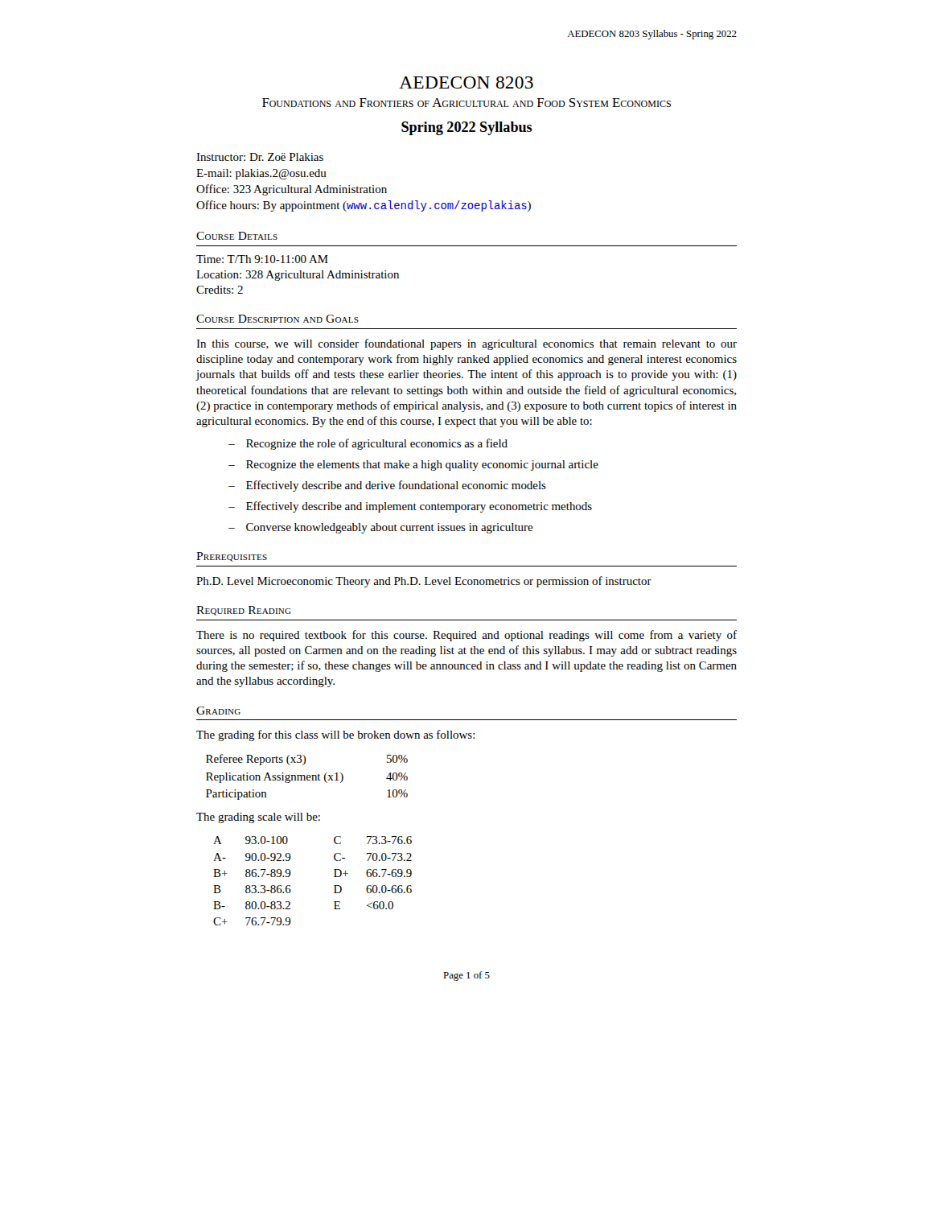AEDECON 8203 Syllabus - Spring 2022
AEDECON 8203
Foundations and Frontiers of Agricultural and Food System Economics
Spring 2022 Syllabus
Instructor: Dr. Zoë Plakias
E-mail: plakias.2@osu.edu
Office: 323 Agricultural Administration
Office hours: By appointment (www.calendly.com/zoeplakias)
Course Details
Time: T/Th 9:10-11:00 AM
Location: 328 Agricultural Administration
Credits: 2
Course Description and Goals
In this course, we will consider foundational papers in agricultural economics that remain relevant to our discipline today and contemporary work from highly ranked applied economics and general interest economics journals that builds off and tests these earlier theories. The intent of this approach is to provide you with: (1) theoretical foundations that are relevant to settings both within and outside the field of agricultural economics, (2) practice in contemporary methods of empirical analysis, and (3) exposure to both current topics of interest in agricultural economics. By the end of this course, I expect that you will be able to:
Recognize the role of agricultural economics as a field
Recognize the elements that make a high quality economic journal article
Effectively describe and derive foundational economic models
Effectively describe and implement contemporary econometric methods
Converse knowledgeably about current issues in agriculture
Prerequisites
Ph.D. Level Microeconomic Theory and Ph.D. Level Econometrics or permission of instructor
Required Reading
There is no required textbook for this course. Required and optional readings will come from a variety of sources, all posted on Carmen and on the reading list at the end of this syllabus. I may add or subtract readings during the semester; if so, these changes will be announced in class and I will update the reading list on Carmen and the syllabus accordingly.
Grading
The grading for this class will be broken down as follows:
| Referee Reports (x3) | 50% |
| Replication Assignment (x1) | 40% |
| Participation | 10% |
The grading scale will be:
| A | 93.0-100 | C | 73.3-76.6 |
| A- | 90.0-92.9 | C- | 70.0-73.2 |
| B+ | 86.7-89.9 | D+ | 66.7-69.9 |
| B | 83.3-86.6 | D | 60.0-66.6 |
| B- | 80.0-83.2 | E | <60.0 |
| C+ | 76.7-79.9 | | |
Page 1 of 5